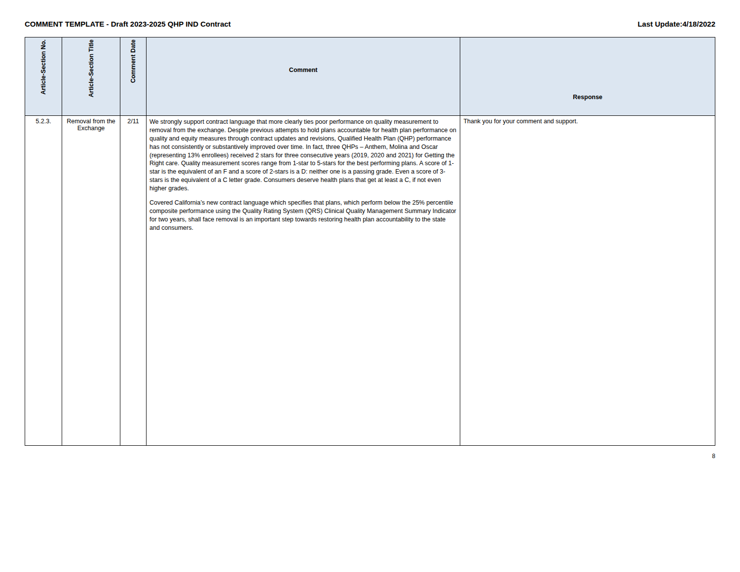COMMENT TEMPLATE - Draft 2023-2025 QHP IND Contract
Last Update:4/18/2022
| Article-Section No. | Article-Section Title | Comment Date | Comment | Response |
| --- | --- | --- | --- | --- |
| 5.2.3. | Removal from the Exchange | 2/11 | We strongly support contract language that more clearly ties poor performance on quality measurement to removal from the exchange. Despite previous attempts to hold plans accountable for health plan performance on quality and equity measures through contract updates and revisions, Qualified Health Plan (QHP) performance has not consistently or substantively improved over time. In fact, three QHPs – Anthem, Molina and Oscar (representing 13% enrollees) received 2 stars for three consecutive years (2019, 2020 and 2021) for Getting the Right care. Quality measurement scores range from 1-star to 5-stars for the best performing plans. A score of 1-star is the equivalent of an F and a score of 2-stars is a D: neither one is a passing grade. Even a score of 3-stars is the equivalent of a C letter grade. Consumers deserve health plans that get at least a C, if not even higher grades. Covered California’s new contract language which specifies that plans, which perform below the 25% percentile composite performance using the Quality Rating System (QRS) Clinical Quality Management Summary Indicator for two years, shall face removal is an important step towards restoring health plan accountability to the state and consumers. | Thank you for your comment and support. |
8